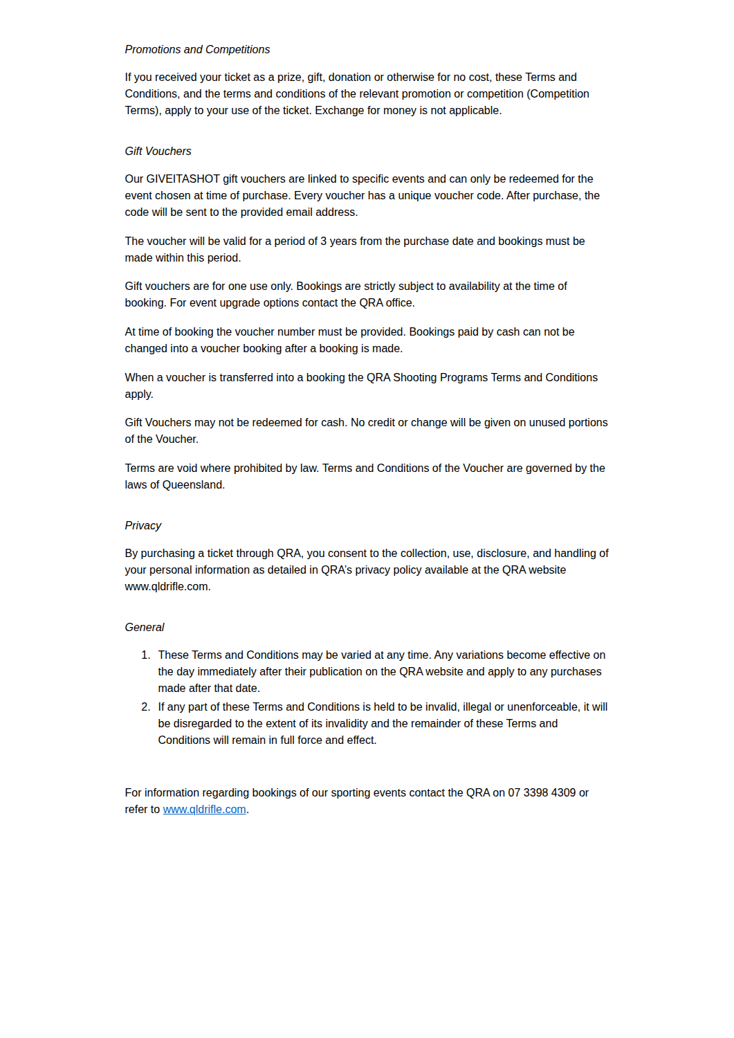Promotions and Competitions
If you received your ticket as a prize, gift, donation or otherwise for no cost, these Terms and Conditions, and the terms and conditions of the relevant promotion or competition (Competition Terms), apply to your use of the ticket. Exchange for money is not applicable.
Gift Vouchers
Our GIVEITASHOT gift vouchers are linked to specific events and can only be redeemed for the event chosen at time of purchase. Every voucher has a unique voucher code. After purchase, the code will be sent to the provided email address.
The voucher will be valid for a period of 3 years from the purchase date and bookings must be made within this period.
Gift vouchers are for one use only. Bookings are strictly subject to availability at the time of booking. For event upgrade options contact the QRA office.
At time of booking the voucher number must be provided. Bookings paid by cash can not be changed into a voucher booking after a booking is made.
When a voucher is transferred into a booking the QRA Shooting Programs Terms and Conditions apply.
Gift Vouchers may not be redeemed for cash. No credit or change will be given on unused portions of the Voucher.
Terms are void where prohibited by law. Terms and Conditions of the Voucher are governed by the laws of Queensland.
Privacy
By purchasing a ticket through QRA, you consent to the collection, use, disclosure, and handling of your personal information as detailed in QRA’s privacy policy available at the QRA website www.qldrifle.com.
General
These Terms and Conditions may be varied at any time. Any variations become effective on the day immediately after their publication on the QRA website and apply to any purchases made after that date.
If any part of these Terms and Conditions is held to be invalid, illegal or unenforceable, it will be disregarded to the extent of its invalidity and the remainder of these Terms and Conditions will remain in full force and effect.
For information regarding bookings of our sporting events contact the QRA on 07 3398 4309 or refer to www.qldrifle.com.